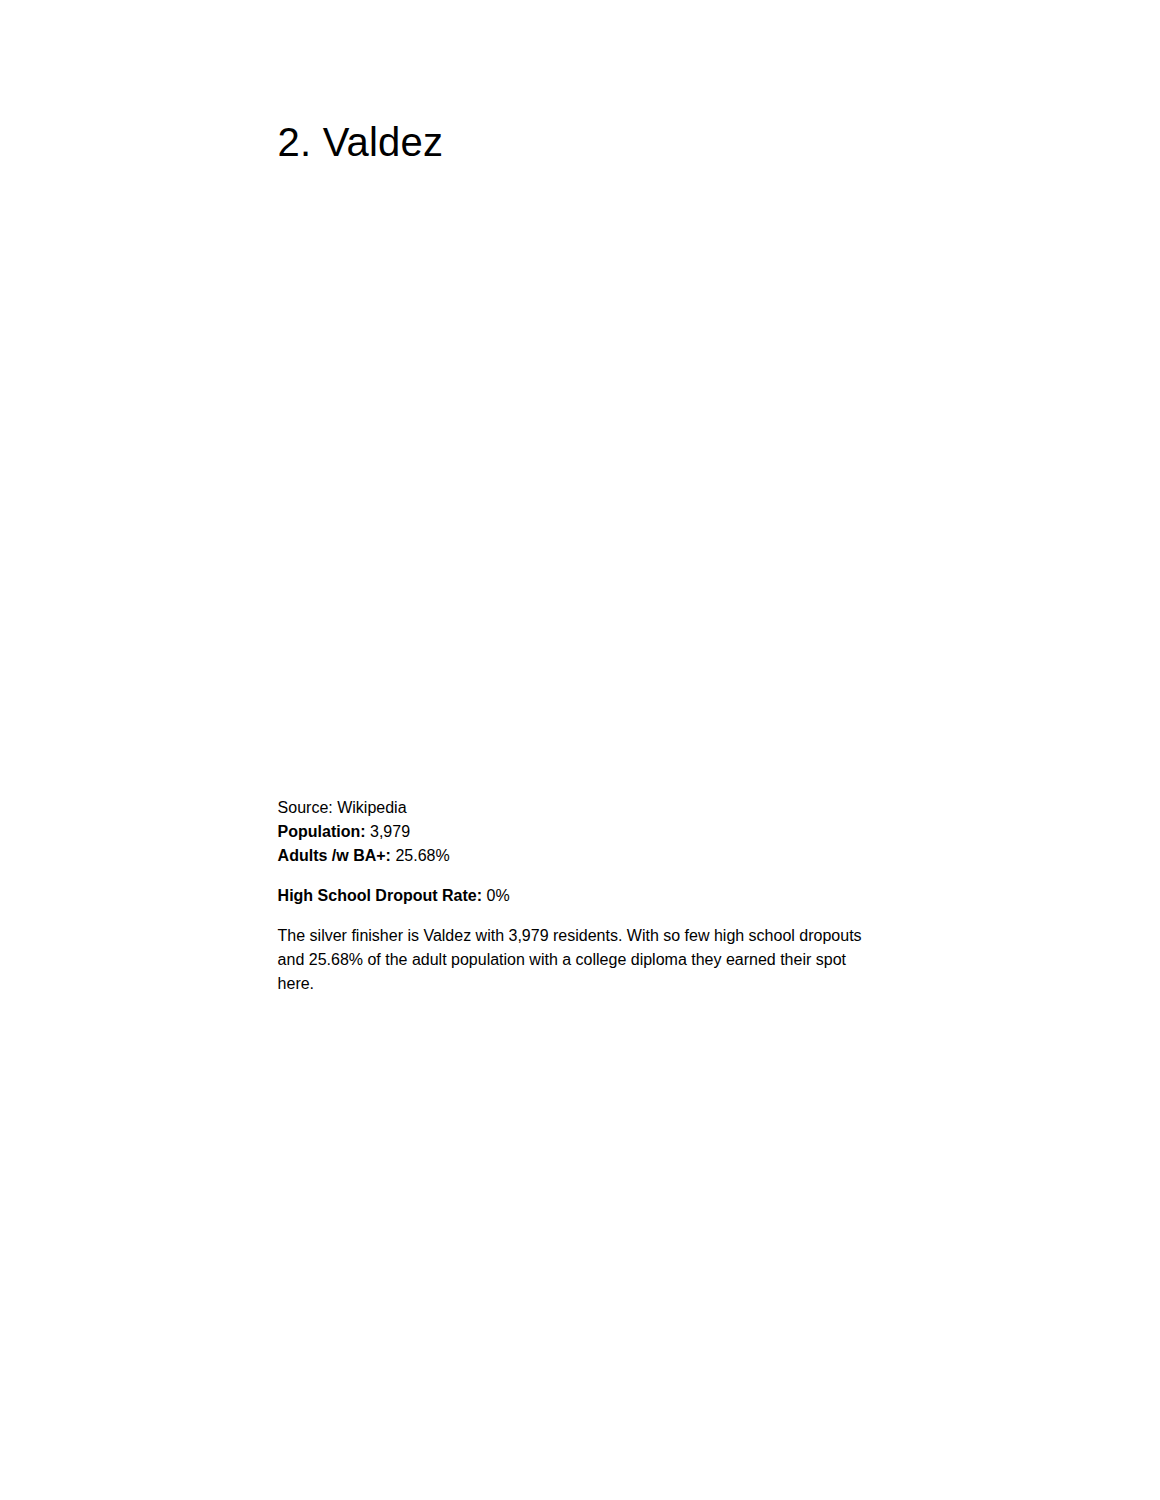2. Valdez
Source: Wikipedia
Population: 3,979
Adults /w BA+: 25.68%
High School Dropout Rate: 0%
The silver finisher is Valdez with 3,979 residents. With so few high school dropouts and 25.68% of the adult population with a college diploma they earned their spot here.